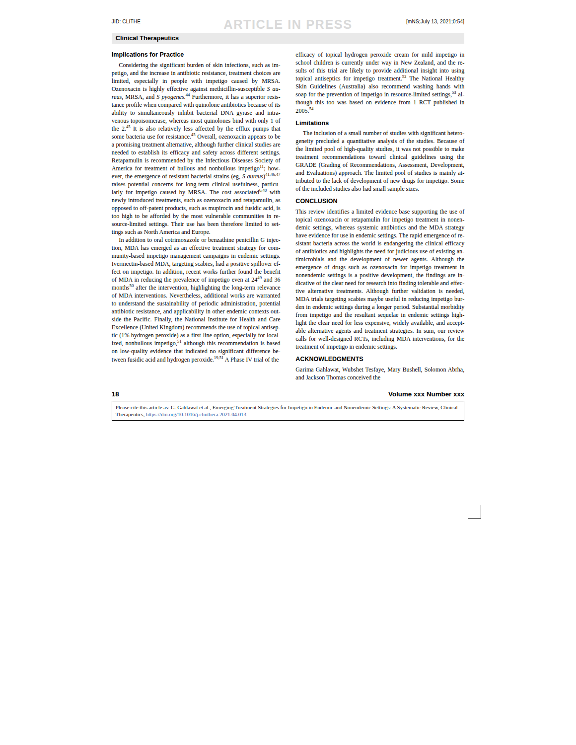JID: CLITHE
[mNS;July 13, 2021;0:54]
ARTICLE IN PRESS
Clinical Therapeutics
Implications for Practice
Considering the significant burden of skin infections, such as impetigo, and the increase in antibiotic resistance, treatment choices are limited, especially in people with impetigo caused by MRSA. Ozenoxacin is highly effective against methicillin-susceptible S aureus, MRSA, and S pyogenes.44 Furthermore, it has a superior resistance profile when compared with quinolone antibiotics because of its ability to simultaneously inhibit bacterial DNA gyrase and intravenous topoisomerase, whereas most quinolones bind with only 1 of the 2.45 It is also relatively less affected by the efflux pumps that some bacteria use for resistance.45 Overall, ozenoxacin appears to be a promising treatment alternative, although further clinical studies are needed to establish its efficacy and safety across different settings. Retapamulin is recommended by the Infectious Diseases Society of America for treatment of bullous and nonbullous impetigo11; however, the emergence of resistant bacterial strains (eg, S aureus)41,46,47 raises potential concerns for long-term clinical usefulness, particularly for impetigo caused by MRSA. The cost associated6,48 with newly introduced treatments, such as ozenoxacin and retapamulin, as opposed to off-patent products, such as mupirocin and fusidic acid, is too high to be afforded by the most vulnerable communities in resource-limited settings. Their use has been therefore limited to settings such as North America and Europe.
In addition to oral cotrimoxazole or benzathine penicillin G injection, MDA has emerged as an effective treatment strategy for community-based impetigo management campaigns in endemic settings. Ivermectin-based MDA, targeting scabies, had a positive spillover effect on impetigo. In addition, recent works further found the benefit of MDA in reducing the prevalence of impetigo even at 2449 and 36 months50 after the intervention, highlighting the long-term relevance of MDA interventions. Nevertheless, additional works are warranted to understand the sustainability of periodic administration, potential antibiotic resistance, and applicability in other endemic contexts outside the Pacific. Finally, the National Institute for Health and Care Excellence (United Kingdom) recommends the use of topical antiseptic (1% hydrogen peroxide) as a first-line option, especially for localized, nonbullous impetigo,51 although this recommendation is based on low-quality evidence that indicated no significant difference between fusidic acid and hydrogen peroxide.19,51 A Phase IV trial of the
efficacy of topical hydrogen peroxide cream for mild impetigo in school children is currently under way in New Zealand, and the results of this trial are likely to provide additional insight into using topical antiseptics for impetigo treatment.52 The National Healthy Skin Guidelines (Australia) also recommend washing hands with soap for the prevention of impetigo in resource-limited settings,53 although this too was based on evidence from 1 RCT published in 2005.54
Limitations
The inclusion of a small number of studies with significant heterogeneity precluded a quantitative analysis of the studies. Because of the limited pool of high-quality studies, it was not possible to make treatment recommendations toward clinical guidelines using the GRADE (Grading of Recommendations, Assessment, Development, and Evaluations) approach. The limited pool of studies is mainly attributed to the lack of development of new drugs for impetigo. Some of the included studies also had small sample sizes.
Conclusion
This review identifies a limited evidence base supporting the use of topical ozenoxacin or retapamulin for impetigo treatment in nonendemic settings, whereas systemic antibiotics and the MDA strategy have evidence for use in endemic settings. The rapid emergence of resistant bacteria across the world is endangering the clinical efficacy of antibiotics and highlights the need for judicious use of existing antimicrobials and the development of newer agents. Although the emergence of drugs such as ozenoxacin for impetigo treatment in nonendemic settings is a positive development, the findings are indicative of the clear need for research into finding tolerable and effective alternative treatments. Although further validation is needed, MDA trials targeting scabies maybe useful in reducing impetigo burden in endemic settings during a longer period. Substantial morbidity from impetigo and the resultant sequelae in endemic settings highlight the clear need for less expensive, widely available, and acceptable alternative agents and treatment strategies. In sum, our review calls for well-designed RCTs, including MDA interventions, for the treatment of impetigo in endemic settings.
Acknowledgments
Garima Gahlawat, Wubshet Tesfaye, Mary Bushell, Solomon Abrha, and Jackson Thomas conceived the
18
Volume xxx Number xxx
Please cite this article as: G. Gahlawat et al., Emerging Treatment Strategies for Impetigo in Endemic and Nonendemic Settings: A Systematic Review, Clinical Therapeutics, https://doi.org/10.1016/j.clinthera.2021.04.013